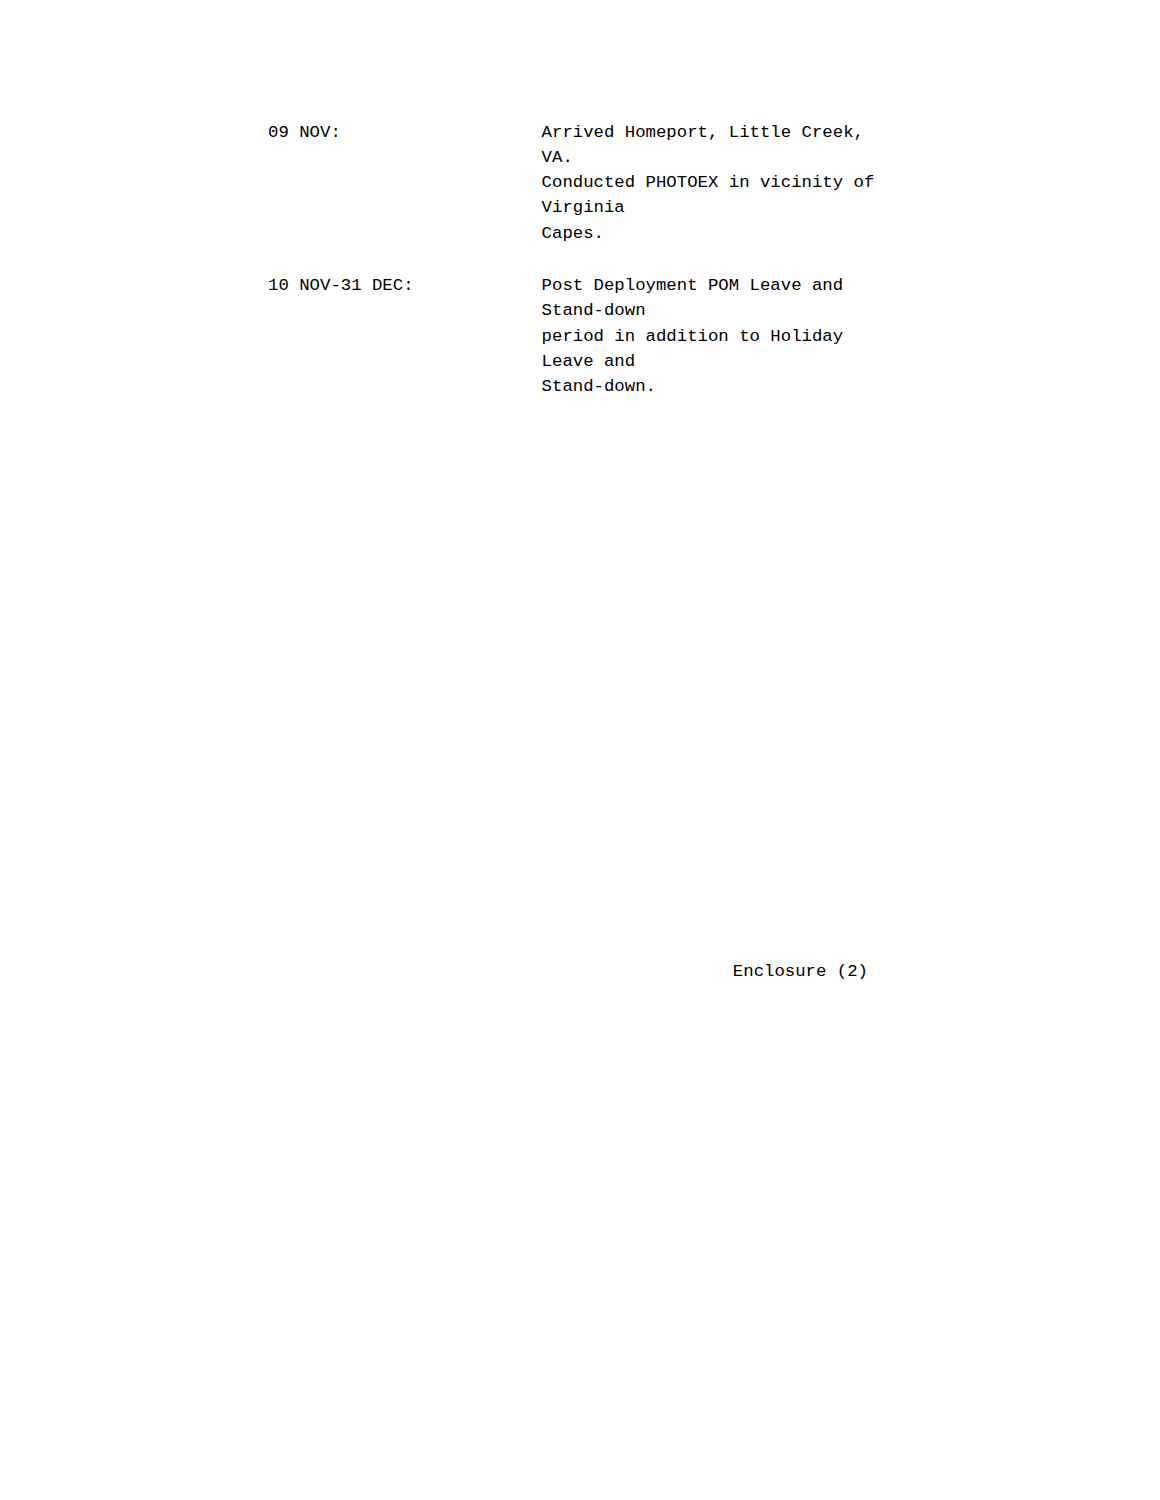09 NOV:
Arrived Homeport, Little Creek, VA.
Conducted PHOTOEX in vicinity of Virginia
Capes.
10 NOV-31 DEC:
Post Deployment POM Leave and Stand-down
period in addition to Holiday Leave and
Stand-down.
Enclosure (2)